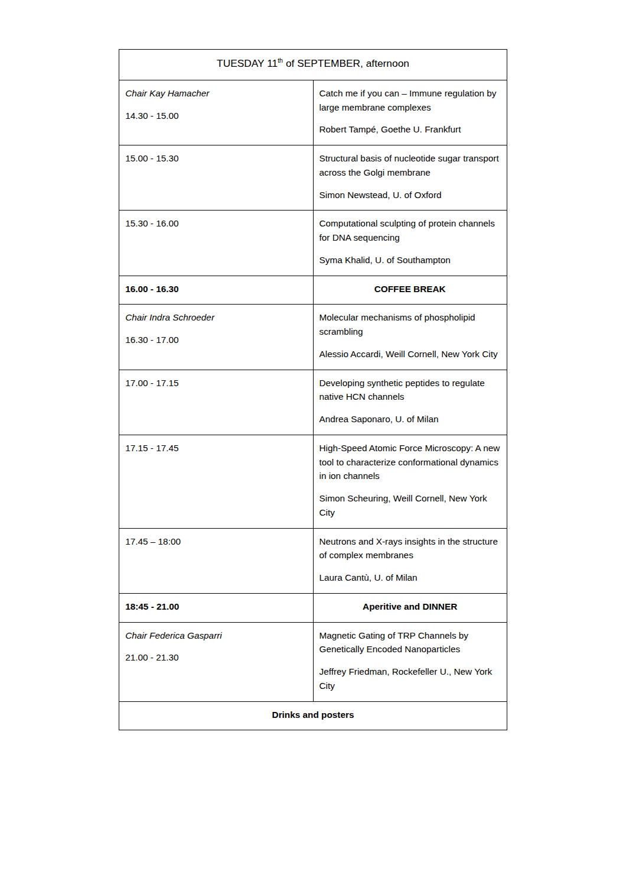| TUESDAY 11 th of SEPTEMBER, afternoon |
| Chair Kay Hamacher 14.30 - 15.00 | Catch me if you can – Immune regulation by large membrane complexes Robert Tampé, Goethe U. Frankfurt |
| 15.00 - 15.30 | Structural basis of nucleotide sugar transport across the Golgi membrane Simon Newstead, U. of Oxford |
| 15.30 - 16.00 | Computational sculpting of protein channels for DNA sequencing Syma Khalid, U. of Southampton |
| 16.00 - 16.30 | COFFEE BREAK |
| Chair Indra Schroeder 16.30 - 17.00 | Molecular mechanisms of phospholipid scrambling Alessio Accardi, Weill Cornell, New York City |
| 17.00 - 17.15 | Developing synthetic peptides to regulate native HCN channels Andrea Saponaro, U. of Milan |
| 17.15 - 17.45 | High-Speed Atomic Force Microscopy: A new tool to characterize conformational dynamics in ion channels Simon Scheuring, Weill Cornell, New York City |
| 17.45 – 18:00 | Neutrons and X-rays insights in the structure of complex membranes Laura Cantù, U. of Milan |
| 18:45 - 21.00 | Aperitive and DINNER |
| Chair Federica Gasparri 21.00 - 21.30 | Magnetic Gating of TRP Channels by Genetically Encoded Nanoparticles Jeffrey Friedman, Rockefeller U., New York City |
| Drinks and posters |